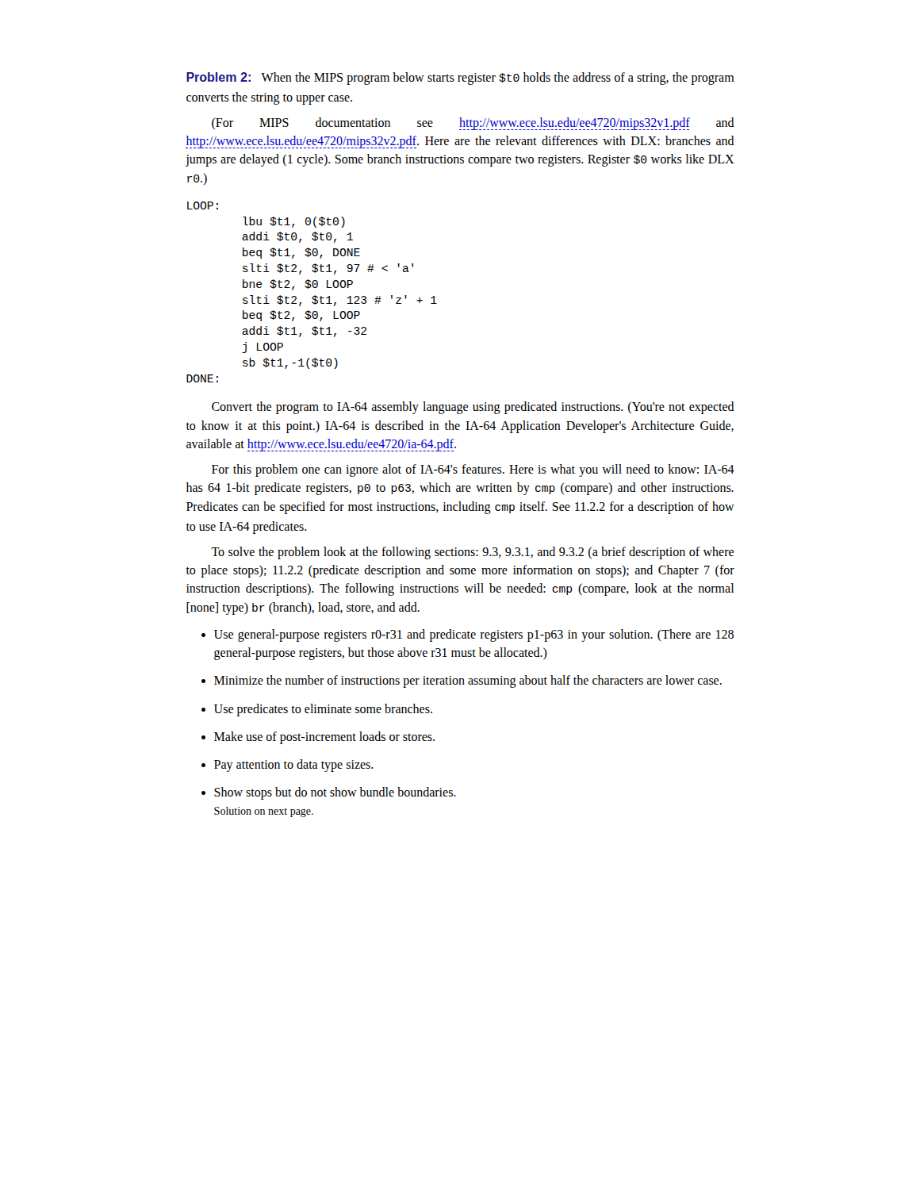Problem 2: When the MIPS program below starts register $t0 holds the address of a string, the program converts the string to upper case.
(For MIPS documentation see http://www.ece.lsu.edu/ee4720/mips32v1.pdf and http://www.ece.lsu.edu/ee4720/mips32v2.pdf. Here are the relevant differences with DLX: branches and jumps are delayed (1 cycle). Some branch instructions compare two registers. Register $0 works like DLX r0.)
LOOP:
        lbu $t1, 0($t0)
        addi $t0, $t0, 1
        beq $t1, $0, DONE
        slti $t2, $t1, 97 # < 'a'
        bne $t2, $0 LOOP
        slti $t2, $t1, 123 # 'z' + 1
        beq $t2, $0, LOOP
        addi $t1, $t1, -32
        j LOOP
        sb $t1,-1($t0)
DONE:
Convert the program to IA-64 assembly language using predicated instructions. (You're not expected to know it at this point.) IA-64 is described in the IA-64 Application Developer's Architecture Guide, available at http://www.ece.lsu.edu/ee4720/ia-64.pdf.
For this problem one can ignore alot of IA-64's features. Here is what you will need to know: IA-64 has 64 1-bit predicate registers, p0 to p63, which are written by cmp (compare) and other instructions. Predicates can be specified for most instructions, including cmp itself. See 11.2.2 for a description of how to use IA-64 predicates.
To solve the problem look at the following sections: 9.3, 9.3.1, and 9.3.2 (a brief description of where to place stops); 11.2.2 (predicate description and some more information on stops); and Chapter 7 (for instruction descriptions). The following instructions will be needed: cmp (compare, look at the normal [none] type) br (branch), load, store, and add.
Use general-purpose registers r0-r31 and predicate registers p1-p63 in your solution. (There are 128 general-purpose registers, but those above r31 must be allocated.)
Minimize the number of instructions per iteration assuming about half the characters are lower case.
Use predicates to eliminate some branches.
Make use of post-increment loads or stores.
Pay attention to data type sizes.
Show stops but do not show bundle boundaries.
Solution on next page.